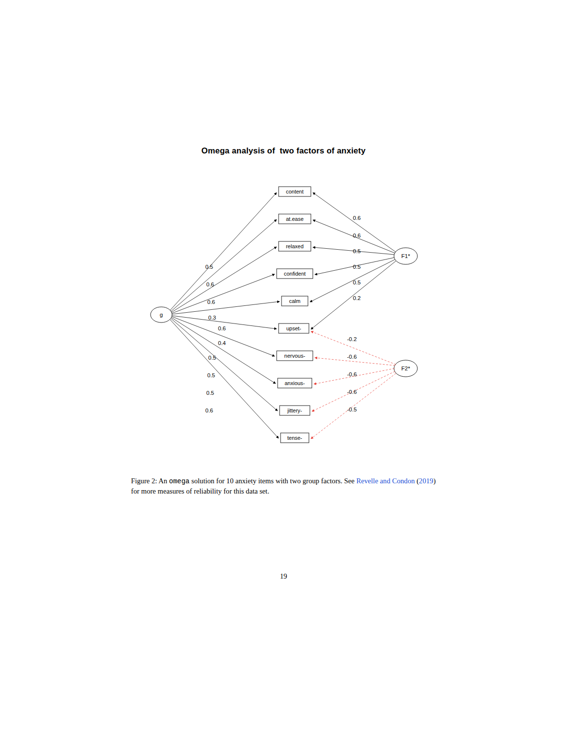Omega analysis of two factors of anxiety
g F1* F2* content at.ease relaxed confident calm upset- nervous- anxious- jittery- tense- 0.5 0.6 0.6 0.3 0.6 0.4 0.5 0.5 0.5 0.6 0.6 0.6 0.5 0.5 0.5 0.2 -0.2 -0.6 -0.6 -0.6 -0.5
Figure 2: An omega solution for 10 anxiety items with two group factors. See Revelle and Condon (2019) for more measures of reliability for this data set.
19